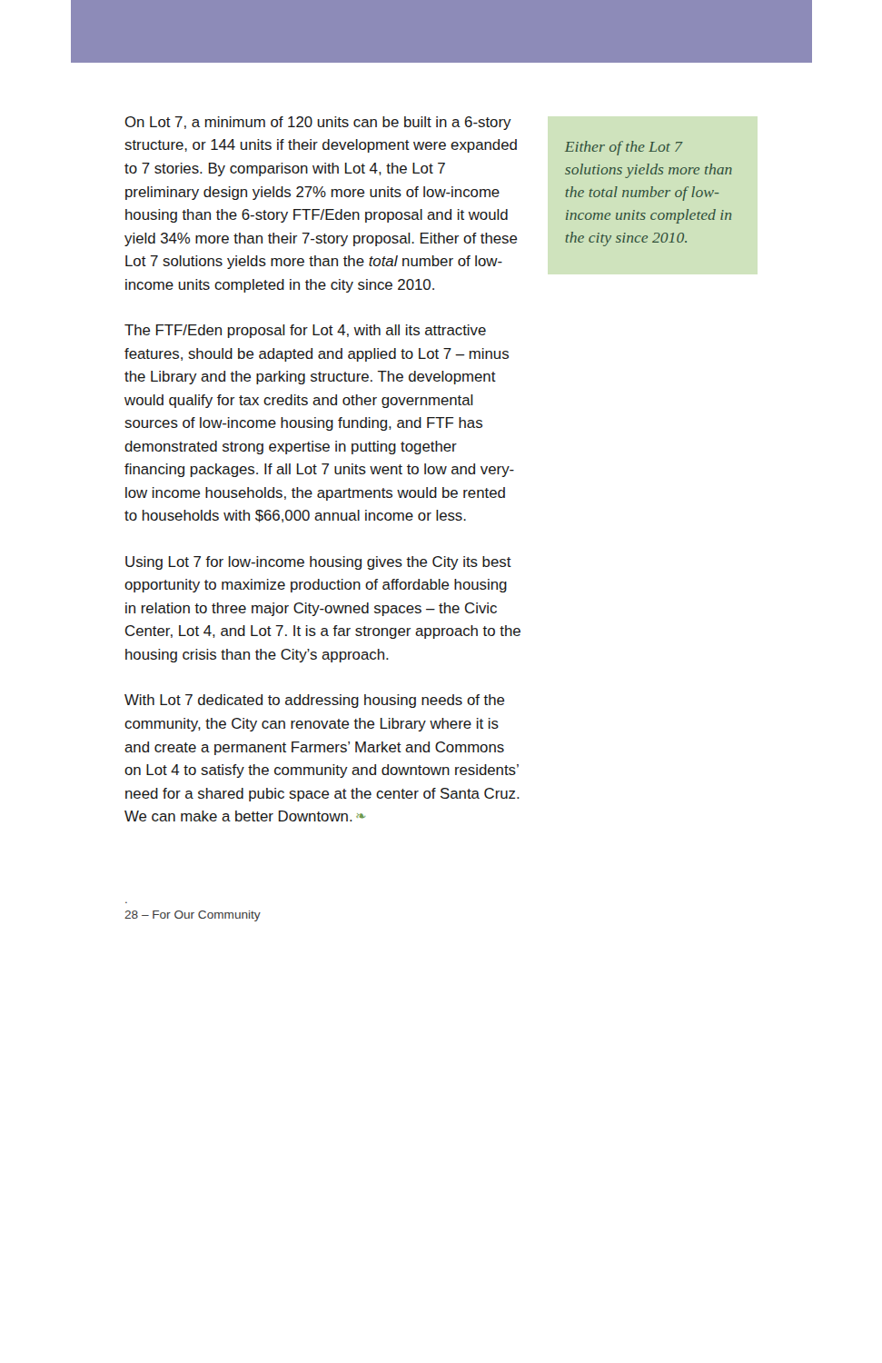On Lot 7, a minimum of 120 units can be built in a 6-story structure, or 144 units if their development were expanded to 7 stories. By comparison with Lot 4, the Lot 7 preliminary design yields 27% more units of low-income housing than the 6-story FTF/Eden proposal and it would yield 34% more than their 7-story proposal. Either of these Lot 7 solutions yields more than the total number of low-income units completed in the city since 2010.
The FTF/Eden proposal for Lot 4, with all its attractive features, should be adapted and applied to Lot 7 – minus the Library and the parking structure. The development would qualify for tax credits and other governmental sources of low-income housing funding, and FTF has demonstrated strong expertise in putting together financing packages. If all Lot 7 units went to low and very-low income households, the apartments would be rented to households with $66,000 annual income or less.
Using Lot 7 for low-income housing gives the City its best opportunity to maximize production of affordable housing in relation to three major City-owned spaces – the Civic Center, Lot 4, and Lot 7. It is a far stronger approach to the housing crisis than the City’s approach.
With Lot 7 dedicated to addressing housing needs of the community, the City can renovate the Library where it is and create a permanent Farmers’ Market and Commons on Lot 4 to satisfy the community and downtown residents’ need for a shared pubic space at the center of Santa Cruz. We can make a better Downtown.❧
Either of the Lot 7 solutions yields more than the total number of low-income units completed in the city since 2010.
. 28 – For Our Community